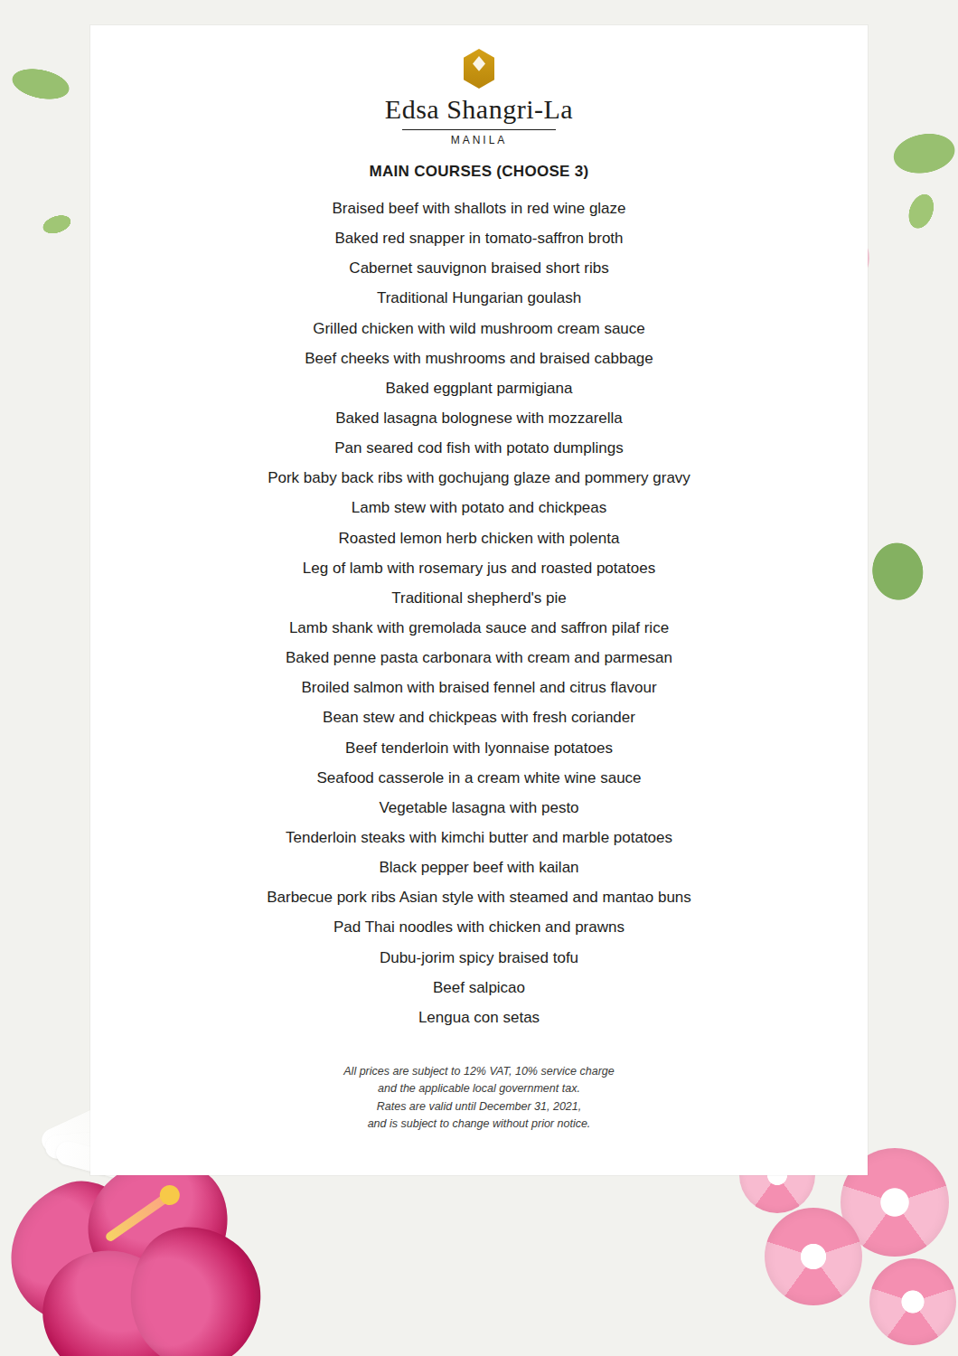Edsa Shangri-La
MANILA
MAIN COURSES (CHOOSE 3)
Braised beef with shallots in red wine glaze
Baked red snapper in tomato-saffron broth
Cabernet sauvignon braised short ribs
Traditional Hungarian goulash
Grilled chicken with wild mushroom cream sauce
Beef cheeks with mushrooms and braised cabbage
Baked eggplant parmigiana
Baked lasagna bolognese with mozzarella
Pan seared cod fish with potato dumplings
Pork baby back ribs with gochujang glaze and pommery gravy
Lamb stew with potato and chickpeas
Roasted lemon herb chicken with polenta
Leg of lamb with rosemary jus and roasted potatoes
Traditional shepherd's pie
Lamb shank with gremolada sauce and saffron pilaf rice
Baked penne pasta carbonara with cream and parmesan
Broiled salmon with braised fennel and citrus flavour
Bean stew and chickpeas with fresh coriander
Beef tenderloin with lyonnaise potatoes
Seafood casserole in a cream white wine sauce
Vegetable lasagna with pesto
Tenderloin steaks with kimchi butter and marble potatoes
Black pepper beef with kailan
Barbecue pork ribs Asian style with steamed and mantao buns
Pad Thai noodles with chicken and prawns
Dubu-jorim spicy braised tofu
Beef salpicao
Lengua con setas
All prices are subject to 12% VAT, 10% service charge
and the applicable local government tax.
Rates are valid until December 31, 2021,
and is subject to change without prior notice.